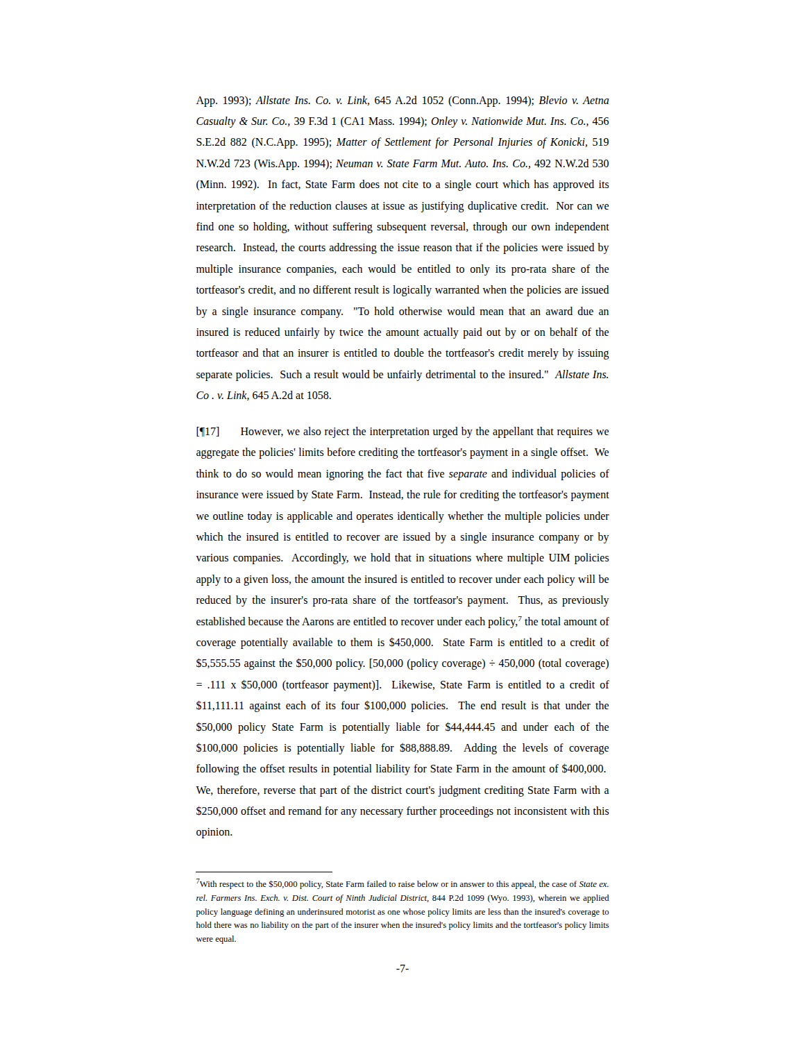App. 1993); Allstate Ins. Co. v. Link, 645 A.2d 1052 (Conn.App. 1994); Blevio v. Aetna Casualty & Sur. Co., 39 F.3d 1 (CA1 Mass. 1994); Onley v. Nationwide Mut. Ins. Co., 456 S.E.2d 882 (N.C.App. 1995); Matter of Settlement for Personal Injuries of Konicki, 519 N.W.2d 723 (Wis.App. 1994); Neuman v. State Farm Mut. Auto. Ins. Co., 492 N.W.2d 530 (Minn. 1992). In fact, State Farm does not cite to a single court which has approved its interpretation of the reduction clauses at issue as justifying duplicative credit. Nor can we find one so holding, without suffering subsequent reversal, through our own independent research. Instead, the courts addressing the issue reason that if the policies were issued by multiple insurance companies, each would be entitled to only its pro-rata share of the tortfeasor's credit, and no different result is logically warranted when the policies are issued by a single insurance company. "To hold otherwise would mean that an award due an insured is reduced unfairly by twice the amount actually paid out by or on behalf of the tortfeasor and that an insurer is entitled to double the tortfeasor's credit merely by issuing separate policies. Such a result would be unfairly detrimental to the insured." Allstate Ins. Co . v. Link, 645 A.2d at 1058.
[¶17] However, we also reject the interpretation urged by the appellant that requires we aggregate the policies' limits before crediting the tortfeasor's payment in a single offset. We think to do so would mean ignoring the fact that five separate and individual policies of insurance were issued by State Farm. Instead, the rule for crediting the tortfeasor's payment we outline today is applicable and operates identically whether the multiple policies under which the insured is entitled to recover are issued by a single insurance company or by various companies. Accordingly, we hold that in situations where multiple UIM policies apply to a given loss, the amount the insured is entitled to recover under each policy will be reduced by the insurer's pro-rata share of the tortfeasor's payment. Thus, as previously established because the Aarons are entitled to recover under each policy,7 the total amount of coverage potentially available to them is $450,000. State Farm is entitled to a credit of $5,555.55 against the $50,000 policy. [50,000 (policy coverage) ÷ 450,000 (total coverage) = .111 x $50,000 (tortfeasor payment)]. Likewise, State Farm is entitled to a credit of $11,111.11 against each of its four $100,000 policies. The end result is that under the $50,000 policy State Farm is potentially liable for $44,444.45 and under each of the $100,000 policies is potentially liable for $88,888.89. Adding the levels of coverage following the offset results in potential liability for State Farm in the amount of $400,000. We, therefore, reverse that part of the district court's judgment crediting State Farm with a $250,000 offset and remand for any necessary further proceedings not inconsistent with this opinion.
7With respect to the $50,000 policy, State Farm failed to raise below or in answer to this appeal, the case of State ex. rel. Farmers Ins. Exch. v. Dist. Court of Ninth Judicial District, 844 P.2d 1099 (Wyo. 1993), wherein we applied policy language defining an underinsured motorist as one whose policy limits are less than the insured's coverage to hold there was no liability on the part of the insurer when the insured's policy limits and the tortfeasor's policy limits were equal.
-7-